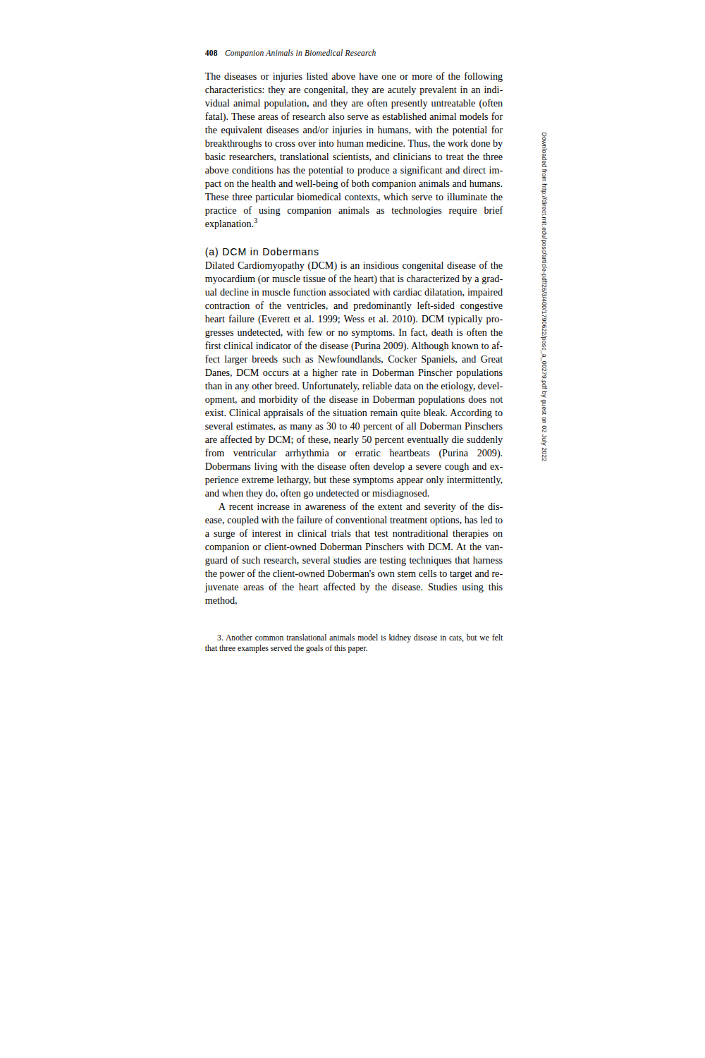408 Companion Animals in Biomedical Research
The diseases or injuries listed above have one or more of the following characteristics: they are congenital, they are acutely prevalent in an individual animal population, and they are often presently untreatable (often fatal). These areas of research also serve as established animal models for the equivalent diseases and/or injuries in humans, with the potential for breakthroughs to cross over into human medicine. Thus, the work done by basic researchers, translational scientists, and clinicians to treat the three above conditions has the potential to produce a significant and direct impact on the health and well-being of both companion animals and humans. These three particular biomedical contexts, which serve to illuminate the practice of using companion animals as technologies require brief explanation.3
(a) DCM in Dobermans
Dilated Cardiomyopathy (DCM) is an insidious congenital disease of the myocardium (or muscle tissue of the heart) that is characterized by a gradual decline in muscle function associated with cardiac dilatation, impaired contraction of the ventricles, and predominantly left-sided congestive heart failure (Everett et al. 1999; Wess et al. 2010). DCM typically progresses undetected, with few or no symptoms. In fact, death is often the first clinical indicator of the disease (Purina 2009). Although known to affect larger breeds such as Newfoundlands, Cocker Spaniels, and Great Danes, DCM occurs at a higher rate in Doberman Pinscher populations than in any other breed. Unfortunately, reliable data on the etiology, development, and morbidity of the disease in Doberman populations does not exist. Clinical appraisals of the situation remain quite bleak. According to several estimates, as many as 30 to 40 percent of all Doberman Pinschers are affected by DCM; of these, nearly 50 percent eventually die suddenly from ventricular arrhythmia or erratic heartbeats (Purina 2009). Dobermans living with the disease often develop a severe cough and experience extreme lethargy, but these symptoms appear only intermittently, and when they do, often go undetected or misdiagnosed.
A recent increase in awareness of the extent and severity of the disease, coupled with the failure of conventional treatment options, has led to a surge of interest in clinical trials that test nontraditional therapies on companion or client-owned Doberman Pinschers with DCM. At the vanguard of such research, several studies are testing techniques that harness the power of the client-owned Doberman's own stem cells to target and rejuvenate areas of the heart affected by the disease. Studies using this method,
3. Another common translational animals model is kidney disease in cats, but we felt that three examples served the goals of this paper.
Downloaded from http://direct.mit.edu/posc/article-pdf/26/3/400/1790622/posc_a_00279.pdf by guest on 02 July 2022